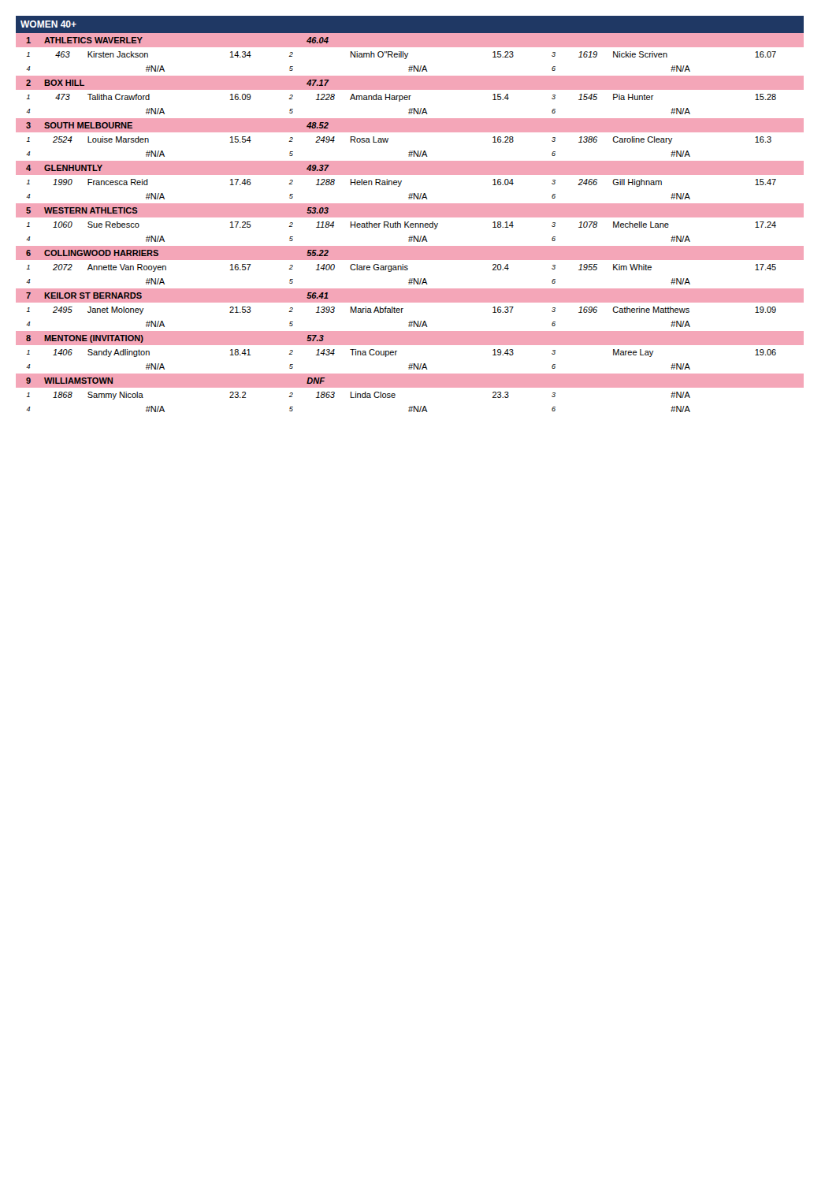| WOMEN 40+ |
| 1 | ATHLETICS WAVERLEY | 46.04 | |
| 1 | 463 | Kirsten Jackson | 14.34 | 2 | | Niamh O"Reilly | 15.23 | 3 | 1619 | Nickie Scriven | 16.07 |
| 4 | | #N/A | | 5 | | #N/A | | 6 | | #N/A | |
| 2 | BOX HILL | 47.17 | |
| 1 | 473 | Talitha Crawford | 16.09 | 2 | 1228 | Amanda Harper | 15.4 | 3 | 1545 | Pia Hunter | 15.28 |
| 4 | | #N/A | | 5 | | #N/A | | 6 | | #N/A | |
| 3 | SOUTH MELBOURNE | 48.52 | |
| 1 | 2524 | Louise Marsden | 15.54 | 2 | 2494 | Rosa Law | 16.28 | 3 | 1386 | Caroline Cleary | 16.3 |
| 4 | | #N/A | | 5 | | #N/A | | 6 | | #N/A | |
| 4 | GLENHUNTLY | 49.37 | |
| 1 | 1990 | Francesca Reid | 17.46 | 2 | 1288 | Helen Rainey | 16.04 | 3 | 2466 | Gill Highnam | 15.47 |
| 4 | | #N/A | | 5 | | #N/A | | 6 | | #N/A | |
| 5 | WESTERN ATHLETICS | 53.03 | |
| 1 | 1060 | Sue Rebesco | 17.25 | 2 | 1184 | Heather Ruth Kennedy | 18.14 | 3 | 1078 | Mechelle Lane | 17.24 |
| 4 | | #N/A | | 5 | | #N/A | | 6 | | #N/A | |
| 6 | COLLINGWOOD HARRIERS | 55.22 | |
| 1 | 2072 | Annette Van Rooyen | 16.57 | 2 | 1400 | Clare Garganis | 20.4 | 3 | 1955 | Kim White | 17.45 |
| 4 | | #N/A | | 5 | | #N/A | | 6 | | #N/A | |
| 7 | KEILOR ST BERNARDS | 56.41 | |
| 1 | 2495 | Janet Moloney | 21.53 | 2 | 1393 | Maria Abfalter | 16.37 | 3 | 1696 | Catherine Matthews | 19.09 |
| 4 | | #N/A | | 5 | | #N/A | | 6 | | #N/A | |
| 8 | MENTONE (INVITATION) | 57.3 | |
| 1 | 1406 | Sandy Adlington | 18.41 | 2 | 1434 | Tina Couper | 19.43 | 3 | | Maree Lay | 19.06 |
| 4 | | #N/A | | 5 | | #N/A | | 6 | | #N/A | |
| 9 | WILLIAMSTOWN | DNF | |
| 1 | 1868 | Sammy Nicola | 23.2 | 2 | 1863 | Linda Close | 23.3 | 3 | | #N/A | |
| 4 | | #N/A | | 5 | | #N/A | | 6 | | #N/A | |